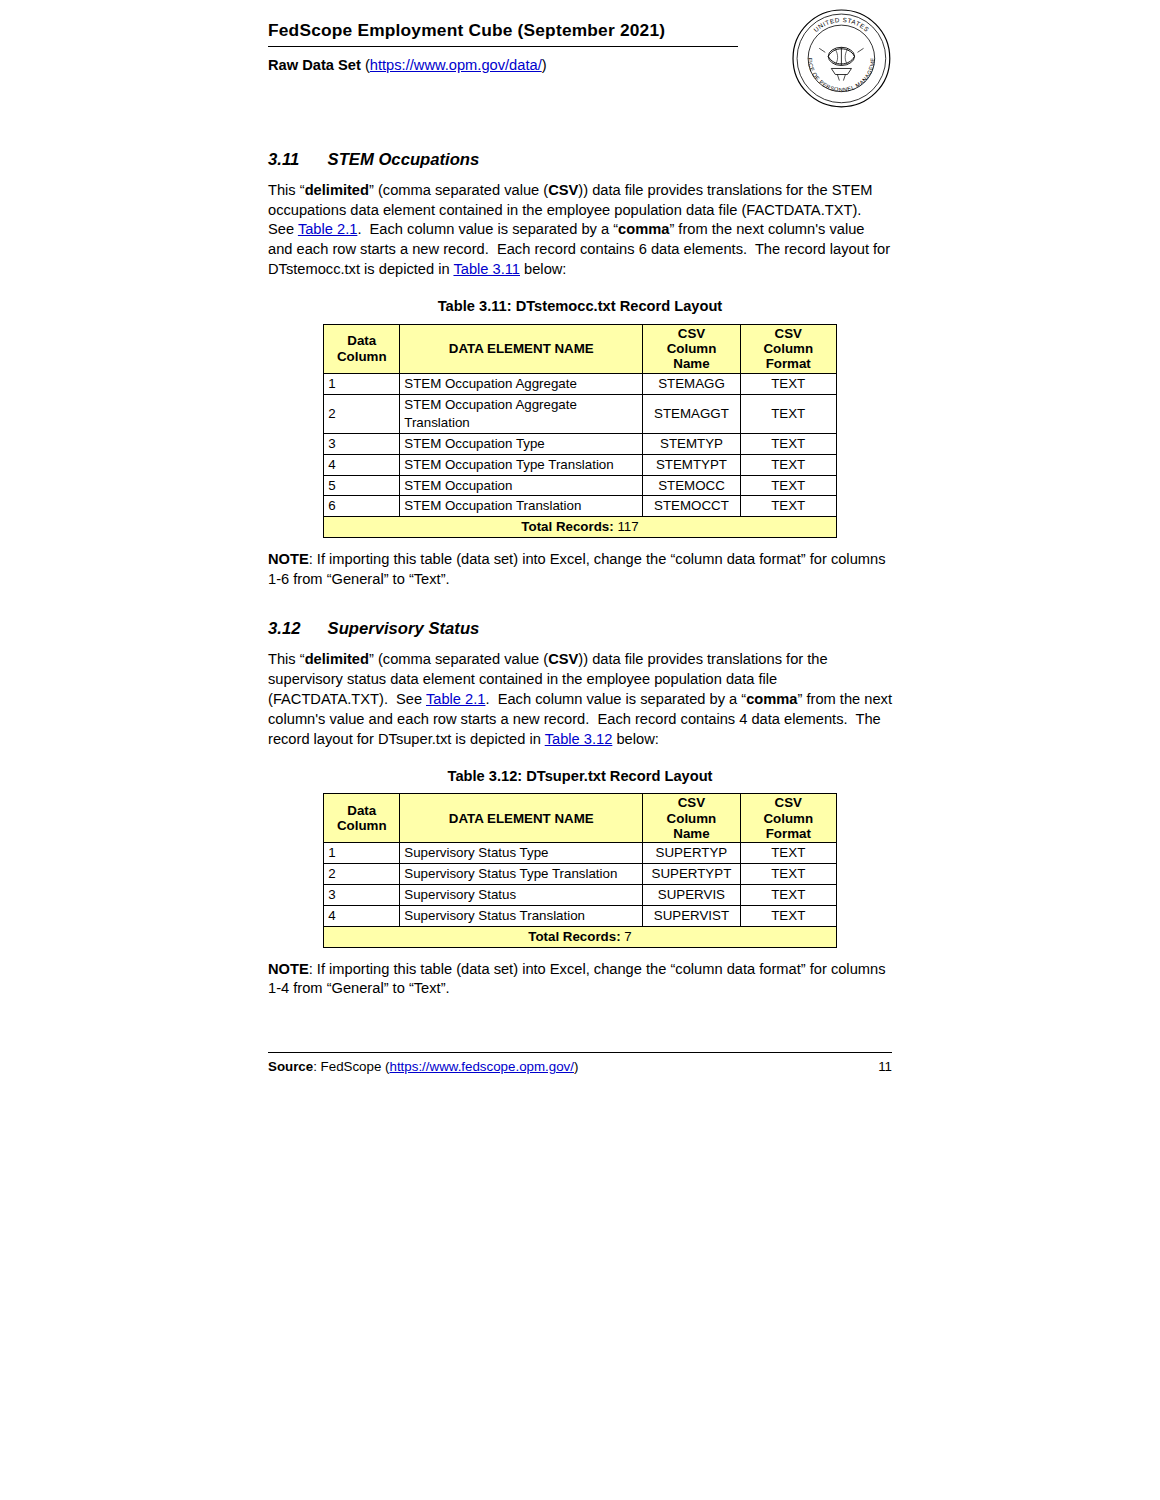UNITED STATES OFFICE OF PERSONNEL MANAGEMENT
FedScope Employment Cube (September 2021)
Raw Data Set (https://www.opm.gov/data/)
3.11 STEM Occupations
This “delimited” (comma separated value (CSV)) data file provides translations for the STEM occupations data element contained in the employee population data file (FACTDATA.TXT). See Table 2.1. Each column value is separated by a “comma” from the next column's value and each row starts a new record. Each record contains 6 data elements. The record layout for DTstemocc.txt is depicted in Table 3.11 below:
Table 3.11: DTstemocc.txt Record Layout
| Data Column | DATA ELEMENT NAME | CSV Column Name | CSV Column Format |
| --- | --- | --- | --- |
| 1 | STEM Occupation Aggregate | STEMAGG | TEXT |
| 2 | STEM Occupation Aggregate Translation | STEMAGGT | TEXT |
| 3 | STEM Occupation Type | STEMTYP | TEXT |
| 4 | STEM Occupation Type Translation | STEMTYPT | TEXT |
| 5 | STEM Occupation | STEMOCC | TEXT |
| 6 | STEM Occupation Translation | STEMOCCT | TEXT |
| Total Records: 117 |
NOTE: If importing this table (data set) into Excel, change the “column data format” for columns 1-6 from “General” to “Text”.
3.12 Supervisory Status
This “delimited” (comma separated value (CSV)) data file provides translations for the supervisory status data element contained in the employee population data file (FACTDATA.TXT). See Table 2.1. Each column value is separated by a “comma” from the next column's value and each row starts a new record. Each record contains 4 data elements. The record layout for DTsuper.txt is depicted in Table 3.12 below:
Table 3.12: DTsuper.txt Record Layout
| Data Column | DATA ELEMENT NAME | CSV Column Name | CSV Column Format |
| --- | --- | --- | --- |
| 1 | Supervisory Status Type | SUPERTYP | TEXT |
| 2 | Supervisory Status Type Translation | SUPERTYPT | TEXT |
| 3 | Supervisory Status | SUPERVIS | TEXT |
| 4 | Supervisory Status Translation | SUPERVIST | TEXT |
| Total Records: 7 |
NOTE: If importing this table (data set) into Excel, change the “column data format” for columns 1-4 from “General” to “Text”.
Source: FedScope (https://www.fedscope.opm.gov/) 11